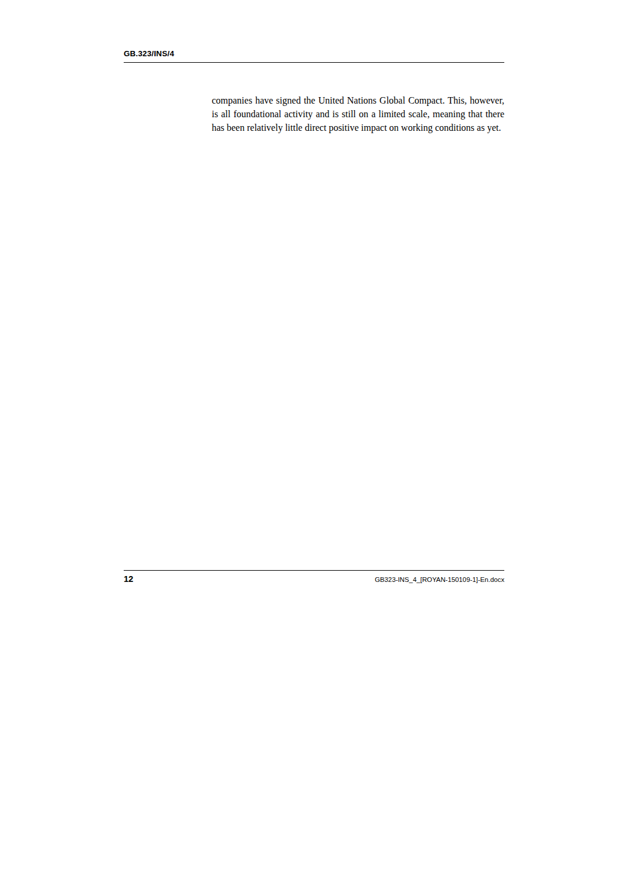GB.323/INS/4
companies have signed the United Nations Global Compact. This, however, is all foundational activity and is still on a limited scale, meaning that there has been relatively little direct positive impact on working conditions as yet.
12 GB323-INS_4_[ROYAN-150109-1]-En.docx